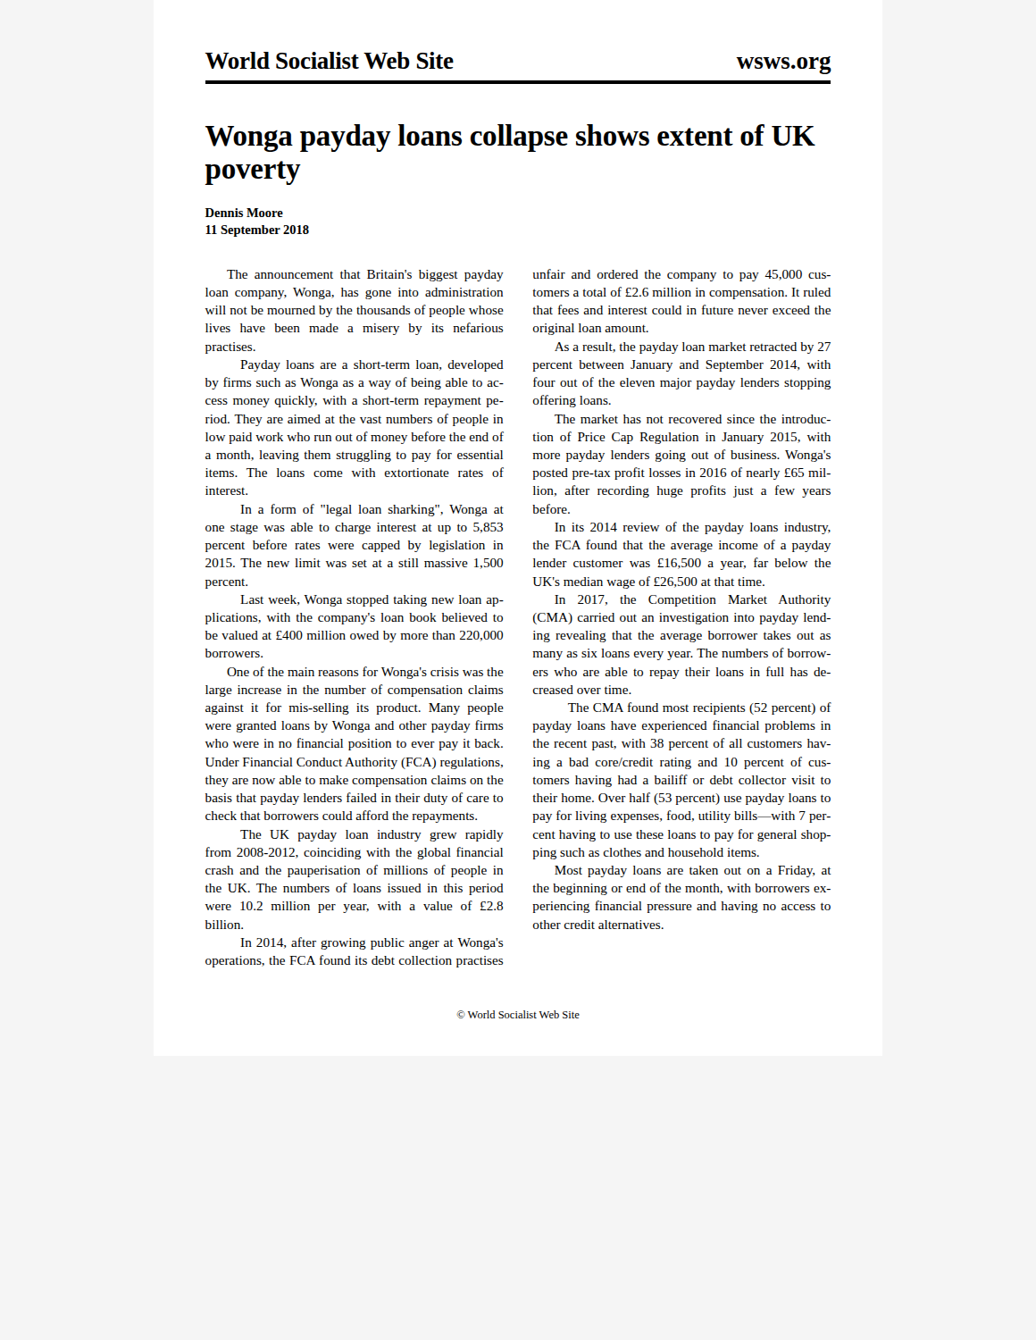World Socialist Web Site
wsws.org
Wonga payday loans collapse shows extent of UK poverty
Dennis Moore
11 September 2018
The announcement that Britain's biggest payday loan company, Wonga, has gone into administration will not be mourned by the thousands of people whose lives have been made a misery by its nefarious practises.
Payday loans are a short-term loan, developed by firms such as Wonga as a way of being able to access money quickly, with a short-term repayment period. They are aimed at the vast numbers of people in low paid work who run out of money before the end of a month, leaving them struggling to pay for essential items. The loans come with extortionate rates of interest.
In a form of "legal loan sharking", Wonga at one stage was able to charge interest at up to 5,853 percent before rates were capped by legislation in 2015. The new limit was set at a still massive 1,500 percent.
Last week, Wonga stopped taking new loan applications, with the company's loan book believed to be valued at £400 million owed by more than 220,000 borrowers.
One of the main reasons for Wonga's crisis was the large increase in the number of compensation claims against it for mis-selling its product. Many people were granted loans by Wonga and other payday firms who were in no financial position to ever pay it back. Under Financial Conduct Authority (FCA) regulations, they are now able to make compensation claims on the basis that payday lenders failed in their duty of care to check that borrowers could afford the repayments.
The UK payday loan industry grew rapidly from 2008-2012, coinciding with the global financial crash and the pauperisation of millions of people in the UK. The numbers of loans issued in this period were 10.2 million per year, with a value of £2.8 billion.
In 2014, after growing public anger at Wonga's operations, the FCA found its debt collection practises unfair and ordered the company to pay 45,000 customers a total of £2.6 million in compensation. It ruled that fees and interest could in future never exceed the original loan amount.
As a result, the payday loan market retracted by 27 percent between January and September 2014, with four out of the eleven major payday lenders stopping offering loans.
The market has not recovered since the introduction of Price Cap Regulation in January 2015, with more payday lenders going out of business. Wonga's posted pre-tax profit losses in 2016 of nearly £65 million, after recording huge profits just a few years before.
In its 2014 review of the payday loans industry, the FCA found that the average income of a payday lender customer was £16,500 a year, far below the UK's median wage of £26,500 at that time.
In 2017, the Competition Market Authority (CMA) carried out an investigation into payday lending revealing that the average borrower takes out as many as six loans every year. The numbers of borrowers who are able to repay their loans in full has decreased over time.
The CMA found most recipients (52 percent) of payday loans have experienced financial problems in the recent past, with 38 percent of all customers having a bad core/credit rating and 10 percent of customers having had a bailiff or debt collector visit to their home. Over half (53 percent) use payday loans to pay for living expenses, food, utility bills—with 7 percent having to use these loans to pay for general shopping such as clothes and household items.
Most payday loans are taken out on a Friday, at the beginning or end of the month, with borrowers experiencing financial pressure and having no access to other credit alternatives.
© World Socialist Web Site